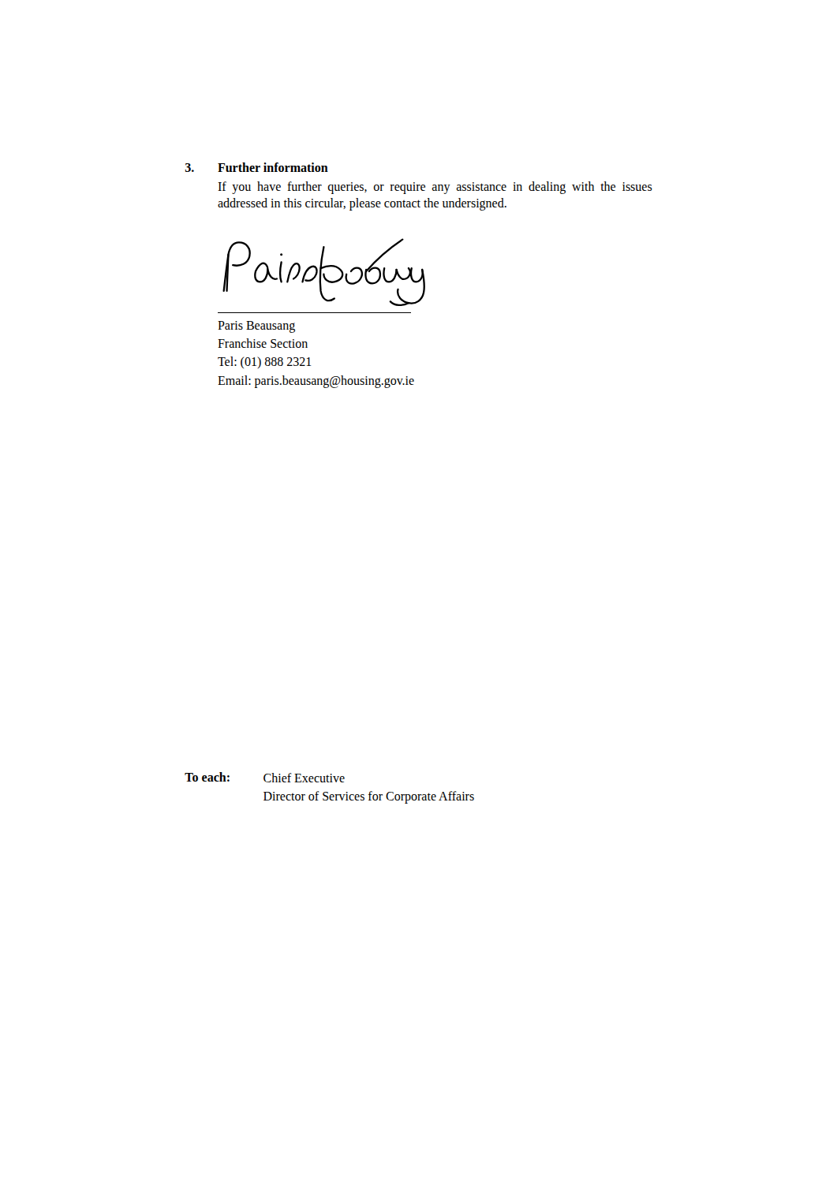3.
Further information
If you have further queries, or require any assistance in dealing with the issues addressed in this circular, please contact the undersigned.
Paris Beausang
Franchise Section
Tel: (01) 888 2321
Email: paris.beausang@housing.gov.ie
To each:
Chief Executive
Director of Services for Corporate Affairs